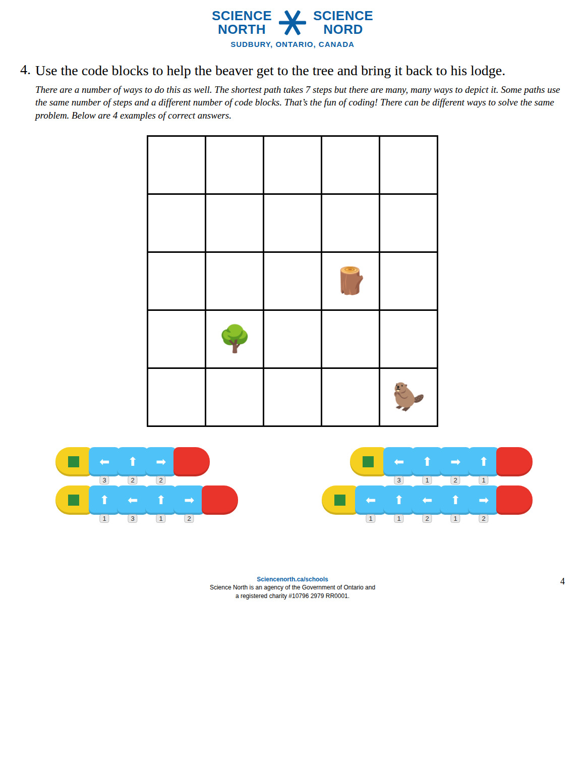SCIENCE
NORTH
SCIENCE
NORD
SUDBURY, ONTARIO, CANADA
4.
Use the code blocks to help the beaver get to the tree and bring it back to his lodge.
There are a number of ways to do this as well. The shortest path takes 7 steps but there are many, many ways to depict it. Some paths use the same number of steps and a different number of code blocks. That’s the fun of coding! There can be different ways to solve the same problem. Below are 4 examples of correct answers.
| | | | 🪵 | |
| | 🌳 | | | |
| | | | | 🦫 |
⬅3
⬆2
➡2
⬅3
⬆1
➡2
⬆1
⬆1
⬅3
⬆1
➡2
⬅1
⬆1
⬅2
⬆1
➡2
4
Sciencenorth.ca/schools
Science North is an agency of the Government of Ontario and
a registered charity #10796 2979 RR0001.